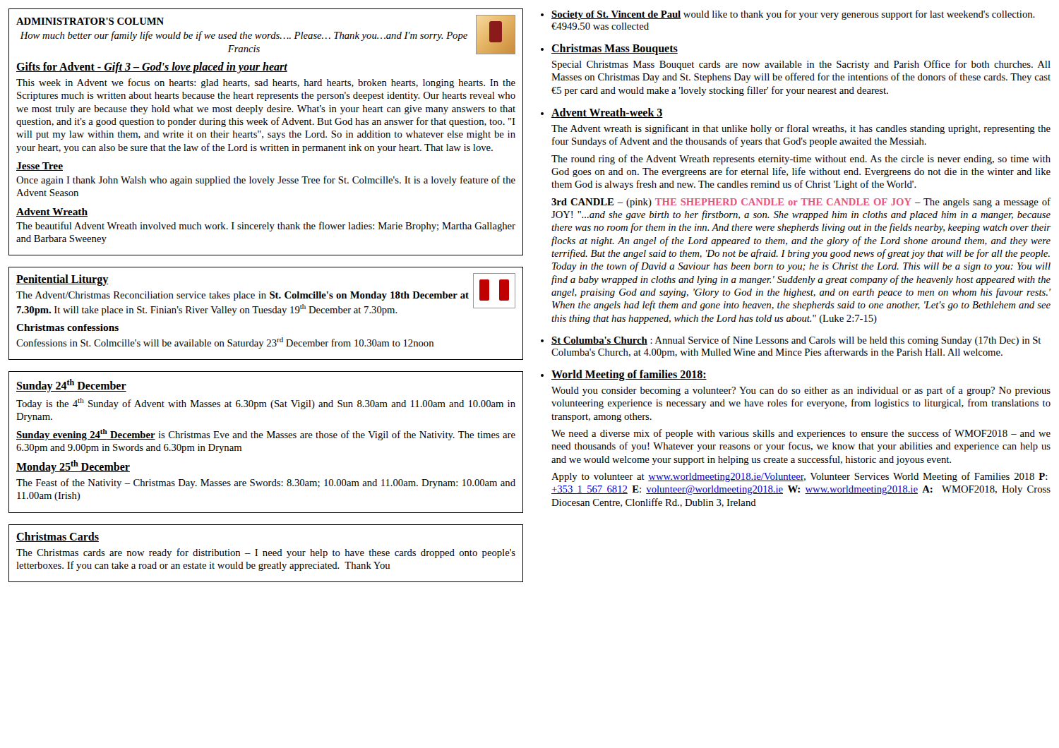ADMINISTRATOR'S COLUMN
How much better our family life would be if we used the words…. Please… Thank you…and I'm sorry. Pope Francis
Gifts for Advent - Gift 3 – God's love placed in your heart
This week in Advent we focus on hearts: glad hearts, sad hearts, hard hearts, broken hearts, longing hearts. In the Scriptures much is written about hearts because the heart represents the person's deepest identity. Our hearts reveal who we most truly are because they hold what we most deeply desire. What's in your heart can give many answers to that question, and it's a good question to ponder during this week of Advent. But God has an answer for that question, too. "I will put my law within them, and write it on their hearts", says the Lord. So in addition to whatever else might be in your heart, you can also be sure that the law of the Lord is written in permanent ink on your heart. That law is love.
Jesse Tree
Once again I thank John Walsh who again supplied the lovely Jesse Tree for St. Colmcille's. It is a lovely feature of the Advent Season
Advent Wreath
The beautiful Advent Wreath involved much work. I sincerely thank the flower ladies: Marie Brophy; Martha Gallagher and Barbara Sweeney
Penitential Liturgy
The Advent/Christmas Reconciliation service takes place in St. Colmcille's on Monday 18th December at 7.30pm. It will take place in St. Finian's River Valley on Tuesday 19th December at 7.30pm.
Christmas confessions
Confessions in St. Colmcille's will be available on Saturday 23rd December from 10.30am to 12noon
Sunday 24th December
Today is the 4th Sunday of Advent with Masses at 6.30pm (Sat Vigil) and Sun 8.30am and 11.00am and 10.00am in Drynam.
Sunday evening 24th December is Christmas Eve and the Masses are those of the Vigil of the Nativity. The times are 6.30pm and 9.00pm in Swords and 6.30pm in Drynam
Monday 25th December
The Feast of the Nativity – Christmas Day. Masses are Swords: 8.30am; 10.00am and 11.00am. Drynam: 10.00am and 11.00am (Irish)
Christmas Cards
The Christmas cards are now ready for distribution – I need your help to have these cards dropped onto people's letterboxes. If you can take a road or an estate it would be greatly appreciated. Thank You
Society of St. Vincent de Paul would like to thank you for your very generous support for last weekend's collection. €4949.50 was collected
Christmas Mass Bouquets
Special Christmas Mass Bouquet cards are now available in the Sacristy and Parish Office for both churches. All Masses on Christmas Day and St. Stephens Day will be offered for the intentions of the donors of these cards. They cast €5 per card and would make a 'lovely stocking filler' for your nearest and dearest.
Advent Wreath-week 3
The Advent wreath is significant in that unlike holly or floral wreaths, it has candles standing upright, representing the four Sundays of Advent and the thousands of years that God's people awaited the Messiah.
The round ring of the Advent Wreath represents eternity-time without end. As the circle is never ending, so time with God goes on and on. The evergreens are for eternal life, life without end. Evergreens do not die in the winter and like them God is always fresh and new. The candles remind us of Christ 'Light of the World'.
3rd CANDLE – (pink) THE SHEPHERD CANDLE or THE CANDLE OF JOY – The angels sang a message of JOY! "...and she gave birth to her firstborn, a son. She wrapped him in cloths and placed him in a manger, because there was no room for them in the inn. And there were shepherds living out in the fields nearby, keeping watch over their flocks at night. An angel of the Lord appeared to them, and the glory of the Lord shone around them, and they were terrified. But the angel said to them, 'Do not be afraid. I bring you good news of great joy that will be for all the people. Today in the town of David a Saviour has been born to you; he is Christ the Lord. This will be a sign to you: You will find a baby wrapped in cloths and lying in a manger.' Suddenly a great company of the heavenly host appeared with the angel, praising God and saying, 'Glory to God in the highest, and on earth peace to men on whom his favour rests.' When the angels had left them and gone into heaven, the shepherds said to one another, 'Let's go to Bethlehem and see this thing that has happened, which the Lord has told us about." (Luke 2:7-15)
St Columba's Church : Annual Service of Nine Lessons and Carols will be held this coming Sunday (17th Dec) in St Columba's Church, at 4.00pm, with Mulled Wine and Mince Pies afterwards in the Parish Hall. All welcome.
World Meeting of families 2018:
Would you consider becoming a volunteer? You can do so either as an individual or as part of a group? No previous volunteering experience is necessary and we have roles for everyone, from logistics to liturgical, from translations to transport, among others.
We need a diverse mix of people with various skills and experiences to ensure the success of WMOF2018 – and we need thousands of you! Whatever your reasons or your focus, we know that your abilities and experience can help us and we would welcome your support in helping us create a successful, historic and joyous event.
Apply to volunteer at www.worldmeeting2018.ie/Volunteer, Volunteer Services World Meeting of Families 2018 P: +353 1 567 6812 E: volunteer@worldmeeting2018.ie W: www.worldmeeting2018.ie A: WMOF2018, Holy Cross Diocesan Centre, Clonliffe Rd., Dublin 3, Ireland